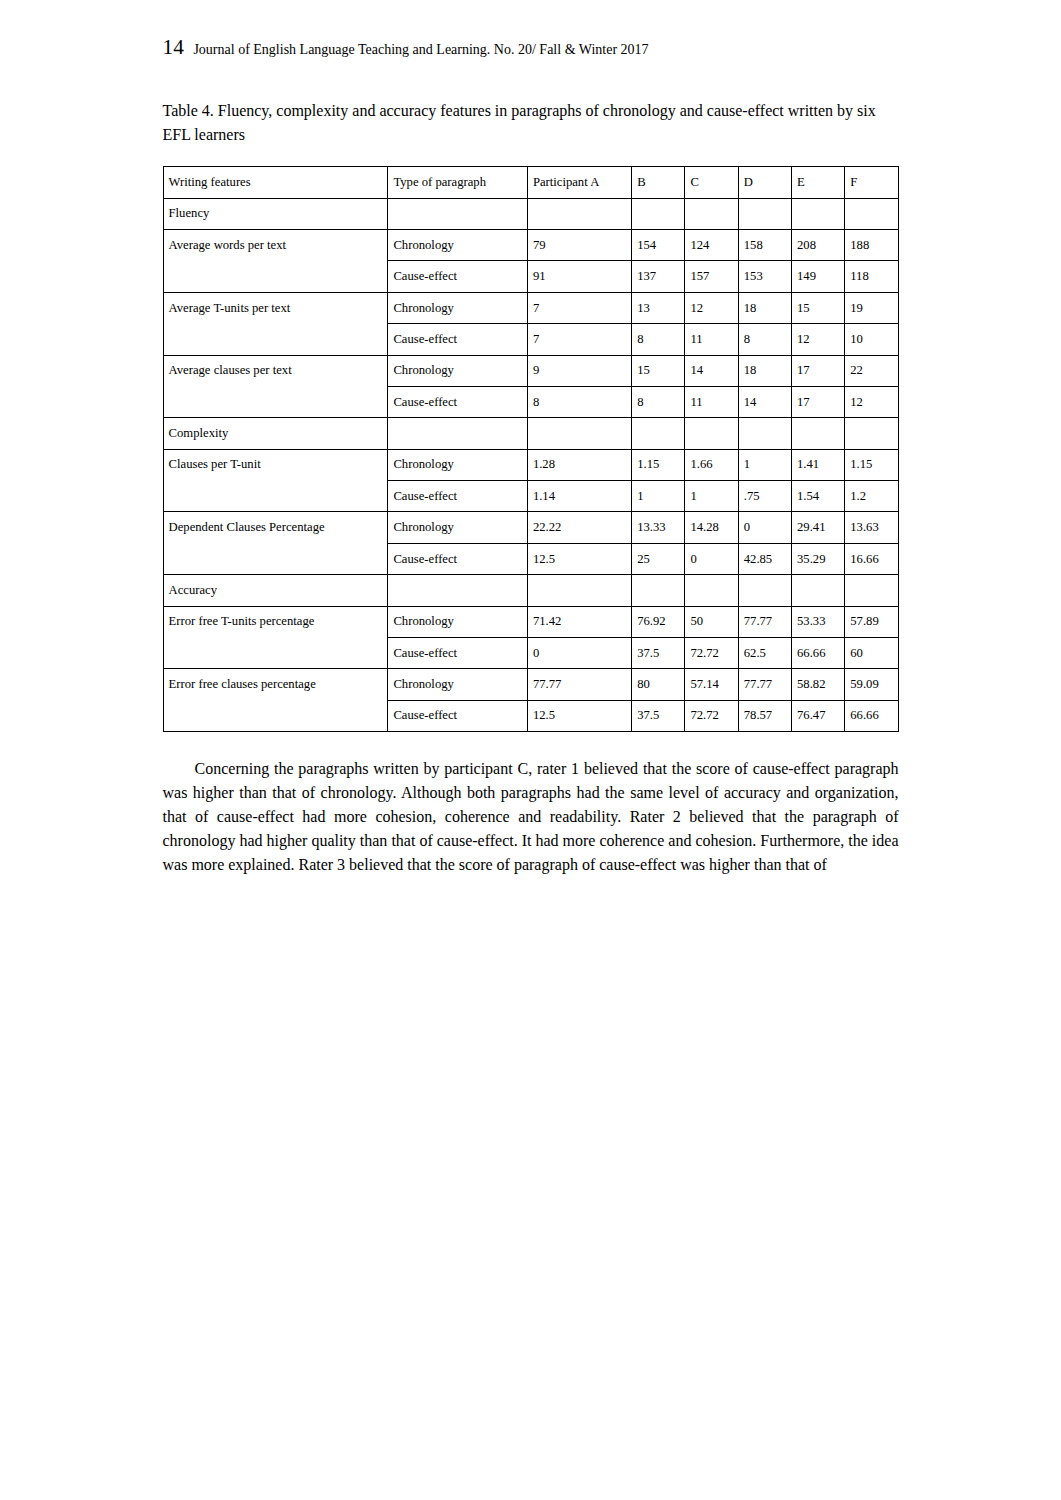14 Journal of English Language Teaching and Learning. No. 20/ Fall & Winter 2017
Table 4. Fluency, complexity and accuracy features in paragraphs of chronology and cause-effect written by six EFL learners
| Writing features | Type of paragraph | Participant A | B | C | D | E | F |
| --- | --- | --- | --- | --- | --- | --- | --- |
| Fluency | | | | | | | |
| Average words per text | Chronology | 79 | 154 | 124 | 158 | 208 | 188 |
| Cause-effect | 91 | 137 | 157 | 153 | 149 | 118 |
| Average T-units per text | Chronology | 7 | 13 | 12 | 18 | 15 | 19 |
| Cause-effect | 7 | 8 | 11 | 8 | 12 | 10 |
| Average clauses per text | Chronology | 9 | 15 | 14 | 18 | 17 | 22 |
| Cause-effect | 8 | 8 | 11 | 14 | 17 | 12 |
| Complexity | | | | | | | |
| Clauses per T-unit | Chronology | 1.28 | 1.15 | 1.66 | 1 | 1.41 | 1.15 |
| Cause-effect | 1.14 | 1 | 1 | .75 | 1.54 | 1.2 |
| Dependent Clauses Percentage | Chronology | 22.22 | 13.33 | 14.28 | 0 | 29.41 | 13.63 |
| Cause-effect | 12.5 | 25 | 0 | 42.85 | 35.29 | 16.66 |
| Accuracy | | | | | | | |
| Error free T-units percentage | Chronology | 71.42 | 76.92 | 50 | 77.77 | 53.33 | 57.89 |
| Cause-effect | 0 | 37.5 | 72.72 | 62.5 | 66.66 | 60 |
| Error free clauses percentage | Chronology | 77.77 | 80 | 57.14 | 77.77 | 58.82 | 59.09 |
| Cause-effect | 12.5 | 37.5 | 72.72 | 78.57 | 76.47 | 66.66 |
Concerning the paragraphs written by participant C, rater 1 believed that the score of cause-effect paragraph was higher than that of chronology. Although both paragraphs had the same level of accuracy and organization, that of cause-effect had more cohesion, coherence and readability. Rater 2 believed that the paragraph of chronology had higher quality than that of cause-effect. It had more coherence and cohesion. Furthermore, the idea was more explained. Rater 3 believed that the score of paragraph of cause-effect was higher than that of